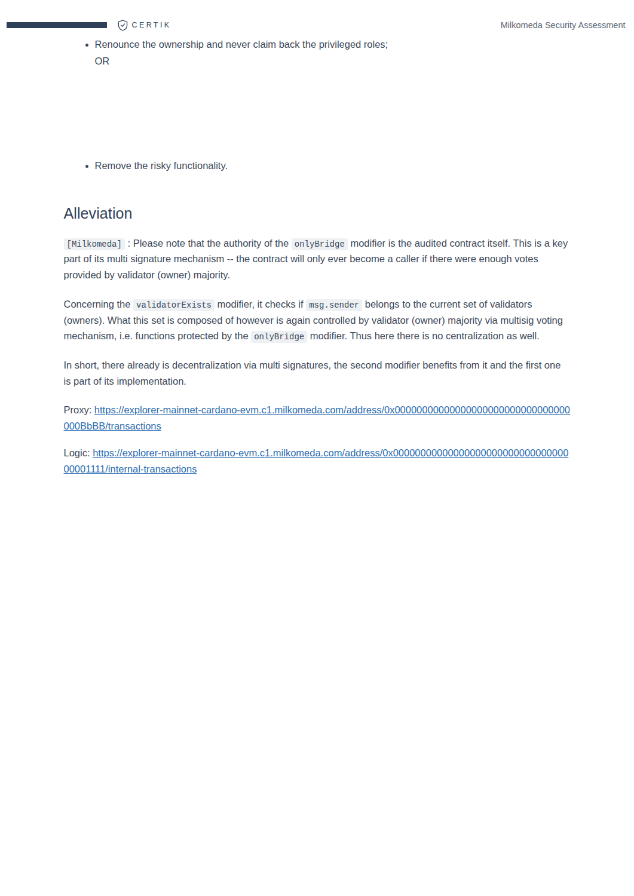CERTIK
Milkomeda Security Assessment
Renounce the ownership and never claim back the privileged roles;
OR
Remove the risky functionality.
Alleviation
[Milkomeda] : Please note that the authority of the onlyBridge modifier is the audited contract itself. This is a key part of its multi signature mechanism -- the contract will only ever become a caller if there were enough votes provided by validator (owner) majority.
Concerning the validatorExists modifier, it checks if msg.sender belongs to the current set of validators (owners). What this set is composed of however is again controlled by validator (owner) majority via multisig voting mechanism, i.e. functions protected by the onlyBridge modifier. Thus here there is no centralization as well.
In short, there already is decentralization via multi signatures, the second modifier benefits from it and the first one is part of its implementation.
Proxy: https://explorer-mainnet-cardano-evm.c1.milkomeda.com/address/0x00000000000000000000000000000000000BbBB/transactions
Logic: https://explorer-mainnet-cardano-evm.c1.milkomeda.com/address/0x0000000000000000000000000000000000001111/internal-transactions